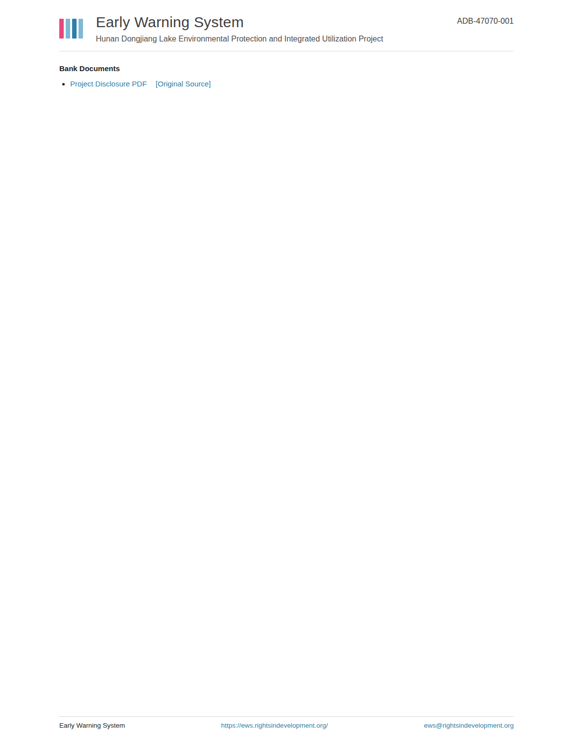Early Warning System
Hunan Dongjiang Lake Environmental Protection and Integrated Utilization Project
ADB-47070-001
Bank Documents
Project Disclosure PDF[Original Source]
Early Warning System
https://ews.rightsindevelopment.org/
ews@rightsindevelopment.org